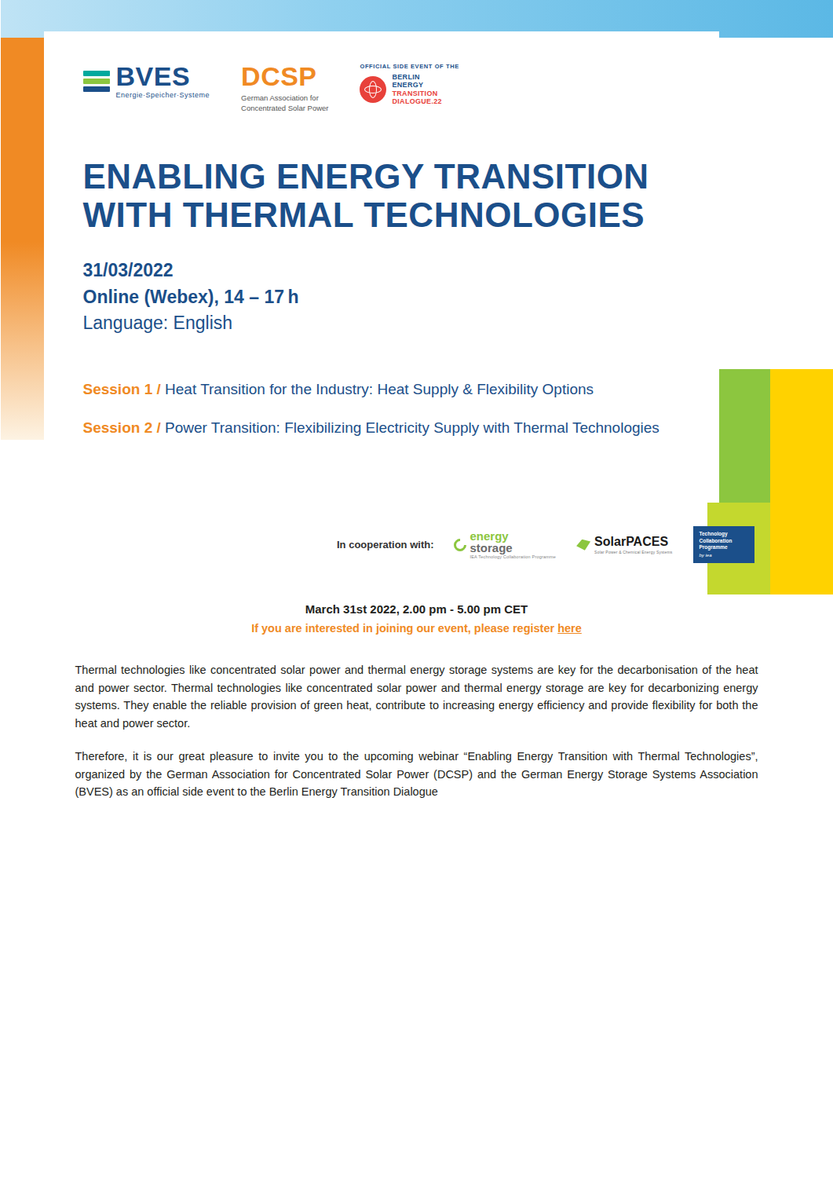BVES
Energie·Speicher·Systeme
DCSP
German Association for
Concentrated Solar Power
OFFICIAL SIDE EVENT OF THE
BERLIN
ENERGY
TRANSITION
DIALOGUE.22
Enabling Energy Transition with Thermal Technologies
31/03/2022
Online (Webex), 14 – 17 h
Language: English
Session 1 / Heat Transition for the Industry: Heat Supply & Flexibility Options
Session 2 / Power Transition: Flexibilizing Electricity Supply with Thermal Technologies
In cooperation with:
energy
storage
IEA Technology Collaboration Programme
SolarPACES
Solar Power & Chemical Energy Systems
Technology
Collaboration
Programme by iea
March 31st 2022, 2.00 pm - 5.00 pm CET
If you are interested in joining our event, please register here
Thermal technologies like concentrated solar power and thermal energy storage systems are key for the decarbonisation of the heat and power sector. Thermal technologies like concentrated solar power and thermal energy storage are key for decarbonizing energy systems. They enable the reliable provision of green heat, contribute to increasing energy efficiency and provide flexibility for both the heat and power sector.
Therefore, it is our great pleasure to invite you to the upcoming webinar “Enabling Energy Transition with Thermal Technologies”, organized by the German Association for Concentrated Solar Power (DCSP) and the German Energy Storage Systems Association (BVES) as an official side event to the Berlin Energy Transition Dialogue